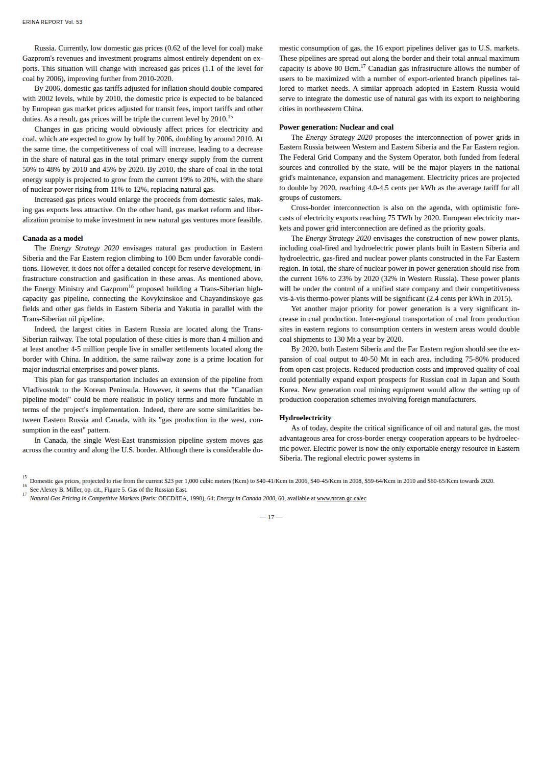ERINA REPORT Vol. 53
Russia. Currently, low domestic gas prices (0.62 of the level for coal) make Gazprom's revenues and investment programs almost entirely dependent on exports. This situation will change with increased gas prices (1.1 of the level for coal by 2006), improving further from 2010-2020.
By 2006, domestic gas tariffs adjusted for inflation should double compared with 2002 levels, while by 2010, the domestic price is expected to be balanced by European gas market prices adjusted for transit fees, import tariffs and other duties. As a result, gas prices will be triple the current level by 2010.15
Changes in gas pricing would obviously affect prices for electricity and coal, which are expected to grow by half by 2006, doubling by around 2010. At the same time, the competitiveness of coal will increase, leading to a decrease in the share of natural gas in the total primary energy supply from the current 50% to 48% by 2010 and 45% by 2020. By 2010, the share of coal in the total energy supply is projected to grow from the current 19% to 20%, with the share of nuclear power rising from 11% to 12%, replacing natural gas.
Increased gas prices would enlarge the proceeds from domestic sales, making gas exports less attractive. On the other hand, gas market reform and liberalization promise to make investment in new natural gas ventures more feasible.
Canada as a model
The Energy Strategy 2020 envisages natural gas production in Eastern Siberia and the Far Eastern region climbing to 100 Bcm under favorable conditions. However, it does not offer a detailed concept for reserve development, infrastructure construction and gasification in these areas. As mentioned above, the Energy Ministry and Gazprom16 proposed building a Trans-Siberian high-capacity gas pipeline, connecting the Kovyktinskoe and Chayandinskoye gas fields and other gas fields in Eastern Siberia and Yakutia in parallel with the Trans-Siberian oil pipeline.
Indeed, the largest cities in Eastern Russia are located along the Trans-Siberian railway. The total population of these cities is more than 4 million and at least another 4-5 million people live in smaller settlements located along the border with China. In addition, the same railway zone is a prime location for major industrial enterprises and power plants.
This plan for gas transportation includes an extension of the pipeline from Vladivostok to the Korean Peninsula. However, it seems that the "Canadian pipeline model" could be more realistic in policy terms and more fundable in terms of the project's implementation. Indeed, there are some similarities between Eastern Russia and Canada, with its "gas production in the west, consumption in the east" pattern.
In Canada, the single West-East transmission pipeline system moves gas across the country and along the U.S. border. Although there is considerable domestic consumption of gas, the 16 export pipelines deliver gas to U.S. markets. These pipelines are spread out along the border and their total annual maximum capacity is above 80 Bcm.17 Canadian gas infrastructure allows the number of users to be maximized with a number of export-oriented branch pipelines tailored to market needs. A similar approach adopted in Eastern Russia would serve to integrate the domestic use of natural gas with its export to neighboring cities in northeastern China.
Power generation: Nuclear and coal
The Energy Strategy 2020 proposes the interconnection of power grids in Eastern Russia between Western and Eastern Siberia and the Far Eastern region. The Federal Grid Company and the System Operator, both funded from federal sources and controlled by the state, will be the major players in the national grid's maintenance, expansion and management. Electricity prices are projected to double by 2020, reaching 4.0-4.5 cents per kWh as the average tariff for all groups of customers.
Cross-border interconnection is also on the agenda, with optimistic forecasts of electricity exports reaching 75 TWh by 2020. European electricity markets and power grid interconnection are defined as the priority goals.
The Energy Strategy 2020 envisages the construction of new power plants, including coal-fired and hydroelectric power plants built in Eastern Siberia and hydroelectric, gas-fired and nuclear power plants constructed in the Far Eastern region. In total, the share of nuclear power in power generation should rise from the current 16% to 23% by 2020 (32% in Western Russia). These power plants will be under the control of a unified state company and their competitiveness vis-à-vis thermo-power plants will be significant (2.4 cents per kWh in 2015).
Yet another major priority for power generation is a very significant increase in coal production. Inter-regional transportation of coal from production sites in eastern regions to consumption centers in western areas would double coal shipments to 130 Mt a year by 2020.
By 2020, both Eastern Siberia and the Far Eastern region should see the expansion of coal output to 40-50 Mt in each area, including 75-80% produced from open cast projects. Reduced production costs and improved quality of coal could potentially expand export prospects for Russian coal in Japan and South Korea. New generation coal mining equipment would allow the setting up of production cooperation schemes involving foreign manufacturers.
Hydroelectricity
As of today, despite the critical significance of oil and natural gas, the most advantageous area for cross-border energy cooperation appears to be hydroelectric power. Electric power is now the only exportable energy resource in Eastern Siberia. The regional electric power systems in
15 Domestic gas prices, projected to rise from the current $23 per 1,000 cubic meters (Kcm) to $40-41/Kcm in 2006, $40-45/Kcm in 2008, $59-64/Kcm in 2010 and $60-65/Kcm towards 2020.
16 See Alexey B. Miller, op. cit., Figure 5. Gas of the Russian East.
17 Natural Gas Pricing in Competitive Markets (Paris: OECD/IEA, 1998), 64; Energy in Canada 2000, 60, available at www.nrcan.gc.ca/ec
— 17 —